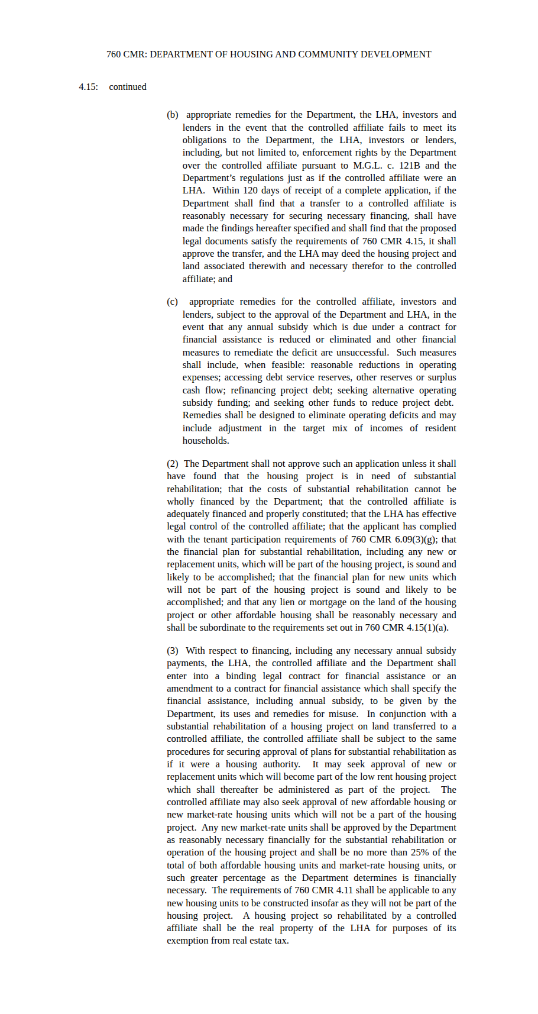760 CMR: DEPARTMENT OF HOUSING AND COMMUNITY DEVELOPMENT
4.15: continued
(b) appropriate remedies for the Department, the LHA, investors and lenders in the event that the controlled affiliate fails to meet its obligations to the Department, the LHA, investors or lenders, including, but not limited to, enforcement rights by the Department over the controlled affiliate pursuant to M.G.L. c. 121B and the Department’s regulations just as if the controlled affiliate were an LHA. Within 120 days of receipt of a complete application, if the Department shall find that a transfer to a controlled affiliate is reasonably necessary for securing necessary financing, shall have made the findings hereafter specified and shall find that the proposed legal documents satisfy the requirements of 760 CMR 4.15, it shall approve the transfer, and the LHA may deed the housing project and land associated therewith and necessary therefor to the controlled affiliate; and
(c) appropriate remedies for the controlled affiliate, investors and lenders, subject to the approval of the Department and LHA, in the event that any annual subsidy which is due under a contract for financial assistance is reduced or eliminated and other financial measures to remediate the deficit are unsuccessful. Such measures shall include, when feasible: reasonable reductions in operating expenses; accessing debt service reserves, other reserves or surplus cash flow; refinancing project debt; seeking alternative operating subsidy funding; and seeking other funds to reduce project debt. Remedies shall be designed to eliminate operating deficits and may include adjustment in the target mix of incomes of resident households.
(2) The Department shall not approve such an application unless it shall have found that the housing project is in need of substantial rehabilitation; that the costs of substantial rehabilitation cannot be wholly financed by the Department; that the controlled affiliate is adequately financed and properly constituted; that the LHA has effective legal control of the controlled affiliate; that the applicant has complied with the tenant participation requirements of 760 CMR 6.09(3)(g); that the financial plan for substantial rehabilitation, including any new or replacement units, which will be part of the housing project, is sound and likely to be accomplished; that the financial plan for new units which will not be part of the housing project is sound and likely to be accomplished; and that any lien or mortgage on the land of the housing project or other affordable housing shall be reasonably necessary and shall be subordinate to the requirements set out in 760 CMR 4.15(1)(a).
(3) With respect to financing, including any necessary annual subsidy payments, the LHA, the controlled affiliate and the Department shall enter into a binding legal contract for financial assistance or an amendment to a contract for financial assistance which shall specify the financial assistance, including annual subsidy, to be given by the Department, its uses and remedies for misuse. In conjunction with a substantial rehabilitation of a housing project on land transferred to a controlled affiliate, the controlled affiliate shall be subject to the same procedures for securing approval of plans for substantial rehabilitation as if it were a housing authority. It may seek approval of new or replacement units which will become part of the low rent housing project which shall thereafter be administered as part of the project. The controlled affiliate may also seek approval of new affordable housing or new market-rate housing units which will not be a part of the housing project. Any new market-rate units shall be approved by the Department as reasonably necessary financially for the substantial rehabilitation or operation of the housing project and shall be no more than 25% of the total of both affordable housing units and market-rate housing units, or such greater percentage as the Department determines is financially necessary. The requirements of 760 CMR 4.11 shall be applicable to any new housing units to be constructed insofar as they will not be part of the housing project. A housing project so rehabilitated by a controlled affiliate shall be the real property of the LHA for purposes of its exemption from real estate tax.